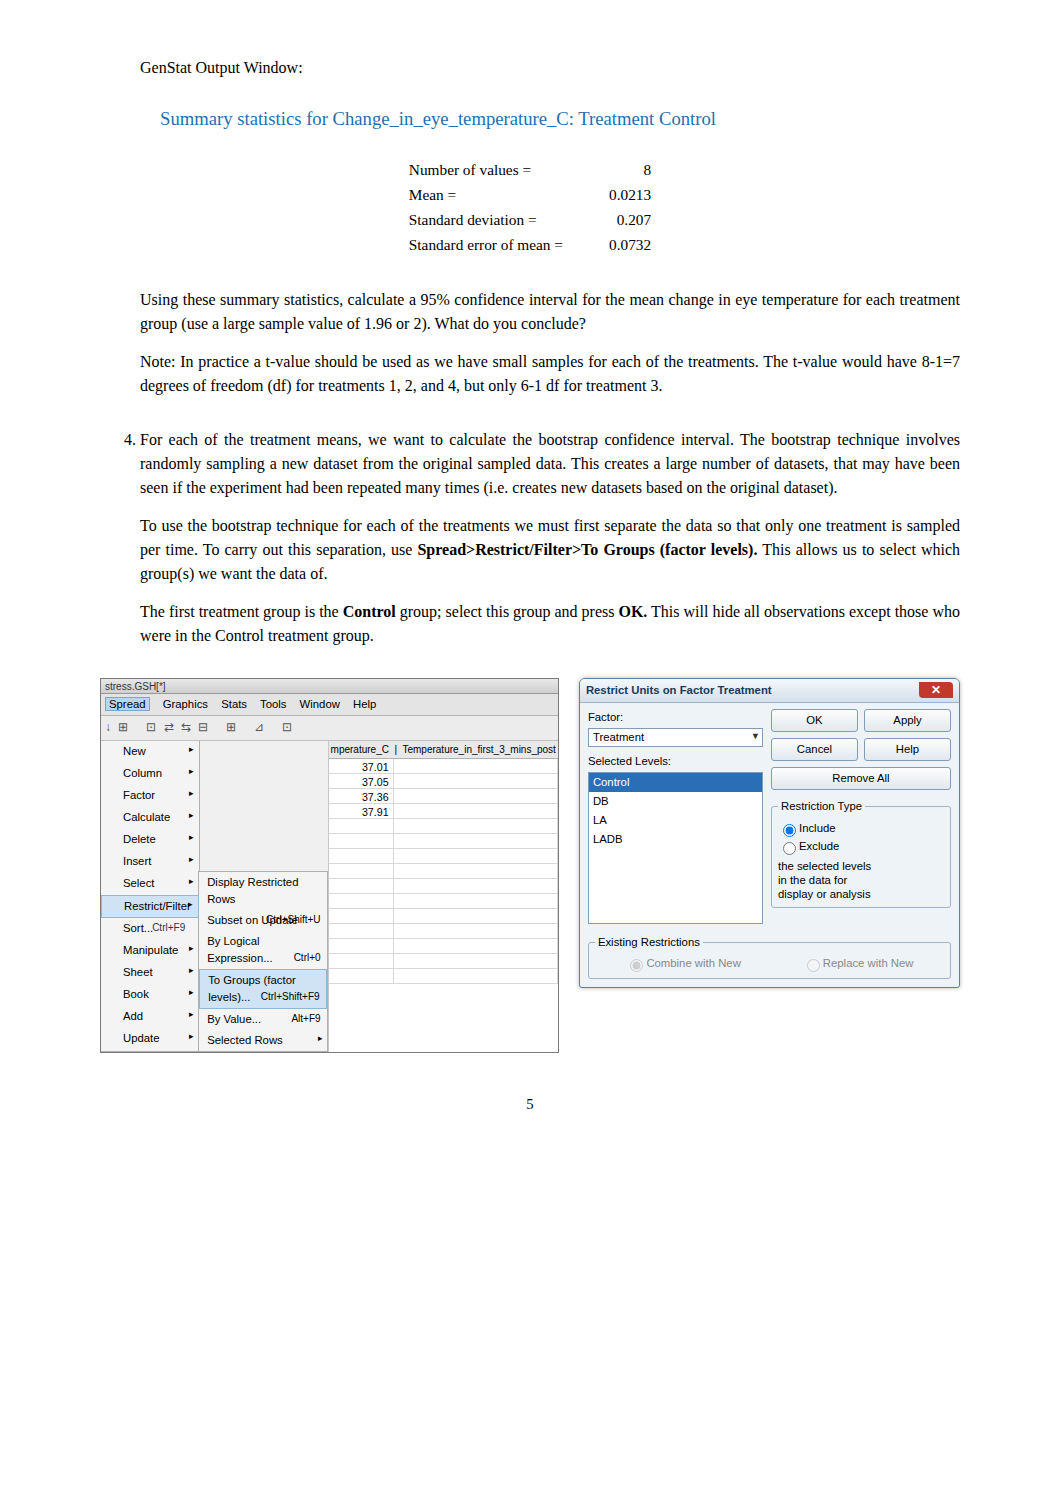GenStat Output Window:
Summary statistics for Change_in_eye_temperature_C: Treatment Control
| Number of values = | 8 |
| Mean = | 0.0213 |
| Standard deviation = | 0.207 |
| Standard error of mean = | 0.0732 |
Using these summary statistics, calculate a 95% confidence interval for the mean change in eye temperature for each treatment group (use a large sample value of 1.96 or 2). What do you conclude?
Note: In practice a t-value should be used as we have small samples for each of the treatments. The t-value would have 8-1=7 degrees of freedom (df) for treatments 1, 2, and 4, but only 6-1 df for treatment 3.
For each of the treatment means, we want to calculate the bootstrap confidence interval. The bootstrap technique involves randomly sampling a new dataset from the original sampled data. This creates a large number of datasets, that may have been seen if the experiment had been repeated many times (i.e. creates new datasets based on the original dataset).
To use the bootstrap technique for each of the treatments we must first separate the data so that only one treatment is sampled per time. To carry out this separation, use Spread>Restrict/Filter>To Groups (factor levels). This allows us to select which group(s) we want the data of.
The first treatment group is the Control group; select this group and press OK. This will hide all observations except those who were in the Control treatment group.
stress.GSH[*]
Spread Graphics Stats Tools Window Help
↓ ⊞ ⊡ ⇄ ⇆ ⊟ ⊞ ⊿ ⊡
New▸
Column▸
Factor▸
Calculate▸
Delete▸
Insert▸
Select▸
Restrict/Filter▸
Sort...Ctrl+F9
Manipulate▸
Sheet▸
Book▸
Add▸
Update▸
Display Restricted Rows
Subset on UpdateCtrl+Shift+U
By Logical Expression...Ctrl+0
To Groups (factor levels)...Ctrl+Shift+F9
By Value...Alt+F9
Selected Rows▸
mperature_C | Temperature_in_first_3_mins_post
37.01
37.05
37.36
37.91
Restrict Units on Factor Treatment ✕
Factor:
Treatment▼
Selected Levels:
Control
DB
LA
LADB
OK
Apply
Cancel
Help
Remove All
Restriction Type
Include
Exclude
the selected levels
in the data for
display or analysis
Existing Restrictions
Combine with New Replace with New
5